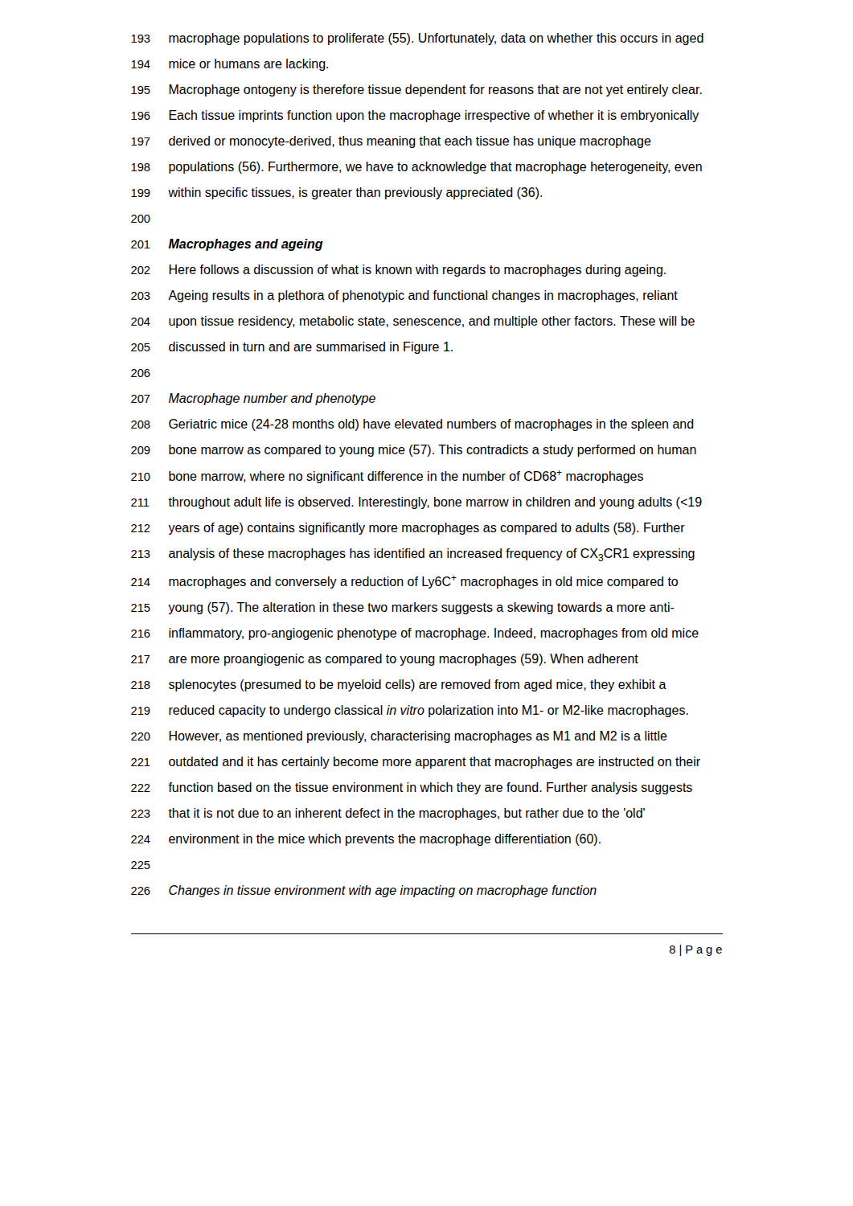193 macrophage populations to proliferate (55). Unfortunately, data on whether this occurs in aged
194 mice or humans are lacking.
195 Macrophage ontogeny is therefore tissue dependent for reasons that are not yet entirely clear.
196 Each tissue imprints function upon the macrophage irrespective of whether it is embryonically
197 derived or monocyte-derived, thus meaning that each tissue has unique macrophage
198 populations (56). Furthermore, we have to acknowledge that macrophage heterogeneity, even
199 within specific tissues, is greater than previously appreciated (36).
200
201
Macrophages and ageing
202 Here follows a discussion of what is known with regards to macrophages during ageing.
203 Ageing results in a plethora of phenotypic and functional changes in macrophages, reliant
204 upon tissue residency, metabolic state, senescence, and multiple other factors. These will be
205 discussed in turn and are summarised in Figure 1.
206
207
Macrophage number and phenotype
208 Geriatric mice (24-28 months old) have elevated numbers of macrophages in the spleen and
209 bone marrow as compared to young mice (57). This contradicts a study performed on human
210 bone marrow, where no significant difference in the number of CD68+ macrophages
211 throughout adult life is observed. Interestingly, bone marrow in children and young adults (<19
212 years of age) contains significantly more macrophages as compared to adults (58). Further
213 analysis of these macrophages has identified an increased frequency of CX3CR1 expressing
214 macrophages and conversely a reduction of Ly6C+ macrophages in old mice compared to
215 young (57). The alteration in these two markers suggests a skewing towards a more anti-
216 inflammatory, pro-angiogenic phenotype of macrophage. Indeed, macrophages from old mice
217 are more proangiogenic as compared to young macrophages (59). When adherent
218 splenocytes (presumed to be myeloid cells) are removed from aged mice, they exhibit a
219 reduced capacity to undergo classical in vitro polarization into M1- or M2-like macrophages.
220 However, as mentioned previously, characterising macrophages as M1 and M2 is a little
221 outdated and it has certainly become more apparent that macrophages are instructed on their
222 function based on the tissue environment in which they are found. Further analysis suggests
223 that it is not due to an inherent defect in the macrophages, but rather due to the 'old'
224 environment in the mice which prevents the macrophage differentiation (60).
225
226
Changes in tissue environment with age impacting on macrophage function
8 | P a g e